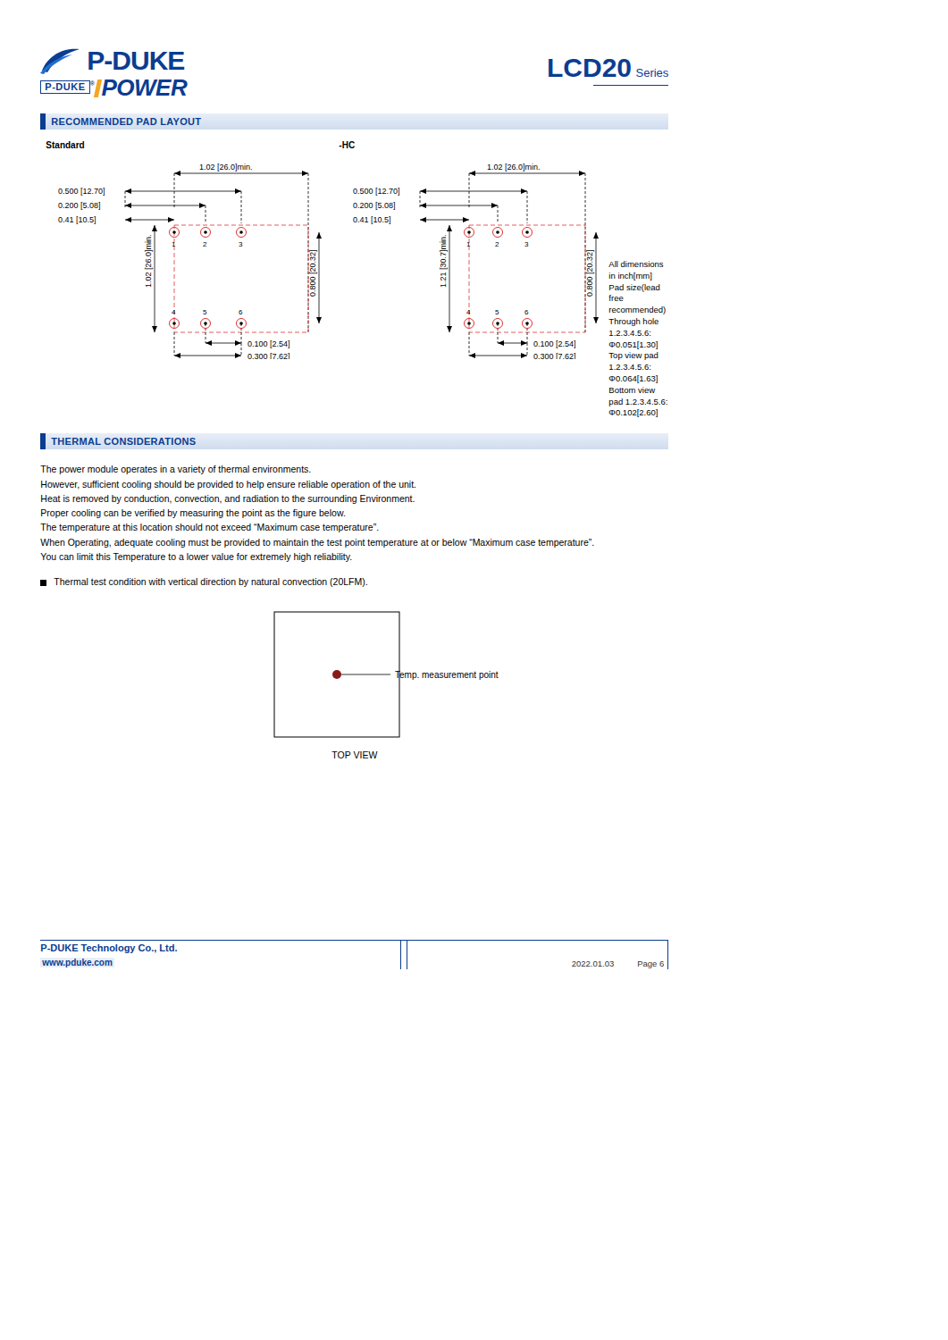P-DUKE
P-DUKE® POWER
LCD20 Series
RECOMMENDED PAD LAYOUT
Standard
-HC
1 2 3 4 5 6 1.02 [26.0]min. 0.500 [12.70] 0.200 [5.08] 0.41 [10.5] 0.100 [2.54] 0.300 [7.62] 1.02 [26.0]min. 0.800 [20.32]
1 2 3 4 5 6 1.02 [26.0]min. 0.500 [12.70] 0.200 [5.08] 0.41 [10.5] 0.100 [2.54] 0.300 [7.62] 1.21 [30.7]min. 0.800 [20.32]
All dimensions in inch[mm]
Pad size(lead free recommended)
Through hole 1.2.3.4.5.6: Φ0.051[1.30]
Top view pad 1.2.3.4.5.6: Φ0.064[1.63]
Bottom view pad 1.2.3.4.5.6: Φ0.102[2.60]
THERMAL CONSIDERATIONS
The power module operates in a variety of thermal environments.
However, sufficient cooling should be provided to help ensure reliable operation of the unit.
Heat is removed by conduction, convection, and radiation to the surrounding Environment.
Proper cooling can be verified by measuring the point as the figure below.
The temperature at this location should not exceed “Maximum case temperature”.
When Operating, adequate cooling must be provided to maintain the test point temperature at or below “Maximum case temperature”.
You can limit this Temperature to a lower value for extremely high reliability.
Thermal test condition with vertical direction by natural convection (20LFM).
Temp. measurement point
TOP VIEW
P-DUKE Technology Co., Ltd.
www.pduke.com
2022.01.03 Page 6